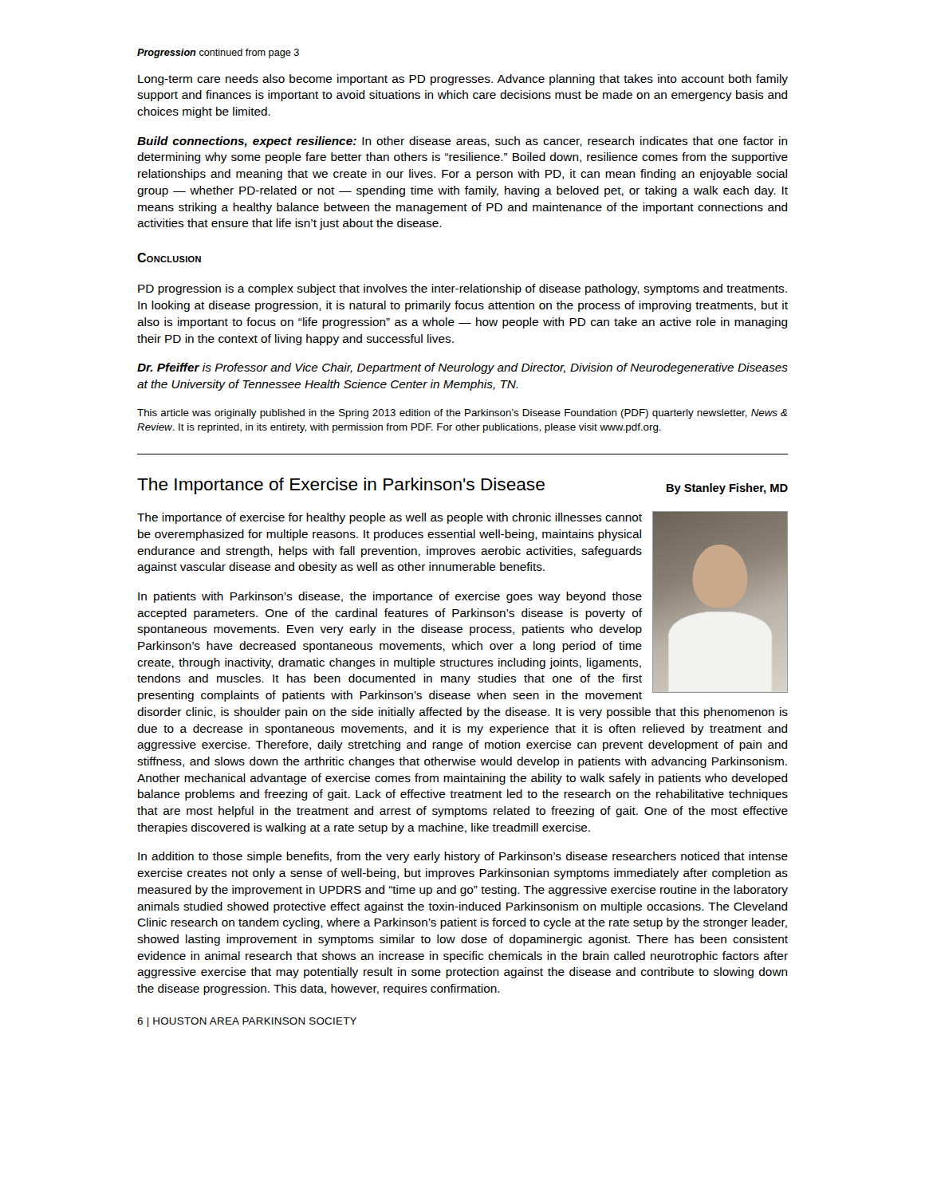Progression continued from page 3
Long-term care needs also become important as PD progresses. Advance planning that takes into account both family support and finances is important to avoid situations in which care decisions must be made on an emergency basis and choices might be limited.
Build connections, expect resilience: In other disease areas, such as cancer, research indicates that one factor in determining why some people fare better than others is “resilience.” Boiled down, resilience comes from the supportive relationships and meaning that we create in our lives. For a person with PD, it can mean finding an enjoyable social group — whether PD-related or not — spending time with family, having a beloved pet, or taking a walk each day. It means striking a healthy balance between the management of PD and maintenance of the important connections and activities that ensure that life isn’t just about the disease.
Conclusion
PD progression is a complex subject that involves the inter-relationship of disease pathology, symptoms and treatments. In looking at disease progression, it is natural to primarily focus attention on the process of improving treatments, but it also is important to focus on “life progression” as a whole — how people with PD can take an active role in managing their PD in the context of living happy and successful lives.
Dr. Pfeiffer is Professor and Vice Chair, Department of Neurology and Director, Division of Neurodegenerative Diseases at the University of Tennessee Health Science Center in Memphis, TN.
This article was originally published in the Spring 2013 edition of the Parkinson’s Disease Foundation (PDF) quarterly newsletter, News & Review. It is reprinted, in its entirety, with permission from PDF. For other publications, please visit www.pdf.org.
The Importance of Exercise in Parkinson's Disease
By Stanley Fisher, MD
The importance of exercise for healthy people as well as people with chronic illnesses cannot be overemphasized for multiple reasons. It produces essential well-being, maintains physical endurance and strength, helps with fall prevention, improves aerobic activities, safeguards against vascular disease and obesity as well as other innumerable benefits.
In patients with Parkinson’s disease, the importance of exercise goes way beyond those accepted parameters. One of the cardinal features of Parkinson’s disease is poverty of spontaneous movements. Even very early in the disease process, patients who develop Parkinson’s have decreased spontaneous movements, which over a long period of time create, through inactivity, dramatic changes in multiple structures including joints, ligaments, tendons and muscles. It has been documented in many studies that one of the first presenting complaints of patients with Parkinson’s disease when seen in the movement disorder clinic, is shoulder pain on the side initially affected by the disease. It is very possible that this phenomenon is due to a decrease in spontaneous movements, and it is my experience that it is often relieved by treatment and aggressive exercise. Therefore, daily stretching and range of motion exercise can prevent development of pain and stiffness, and slows down the arthritic changes that otherwise would develop in patients with advancing Parkinsonism. Another mechanical advantage of exercise comes from maintaining the ability to walk safely in patients who developed balance problems and freezing of gait. Lack of effective treatment led to the research on the rehabilitative techniques that are most helpful in the treatment and arrest of symptoms related to freezing of gait. One of the most effective therapies discovered is walking at a rate setup by a machine, like treadmill exercise.
In addition to those simple benefits, from the very early history of Parkinson’s disease researchers noticed that intense exercise creates not only a sense of well-being, but improves Parkinsonian symptoms immediately after completion as measured by the improvement in UPDRS and “time up and go” testing. The aggressive exercise routine in the laboratory animals studied showed protective effect against the toxin-induced Parkinsonism on multiple occasions. The Cleveland Clinic research on tandem cycling, where a Parkinson’s patient is forced to cycle at the rate setup by the stronger leader, showed lasting improvement in symptoms similar to low dose of dopaminergic agonist. There has been consistent evidence in animal research that shows an increase in specific chemicals in the brain called neurotrophic factors after aggressive exercise that may potentially result in some protection against the disease and contribute to slowing down the disease progression. This data, however, requires confirmation.
6 | HOUSTON AREA PARKINSON SOCIETY